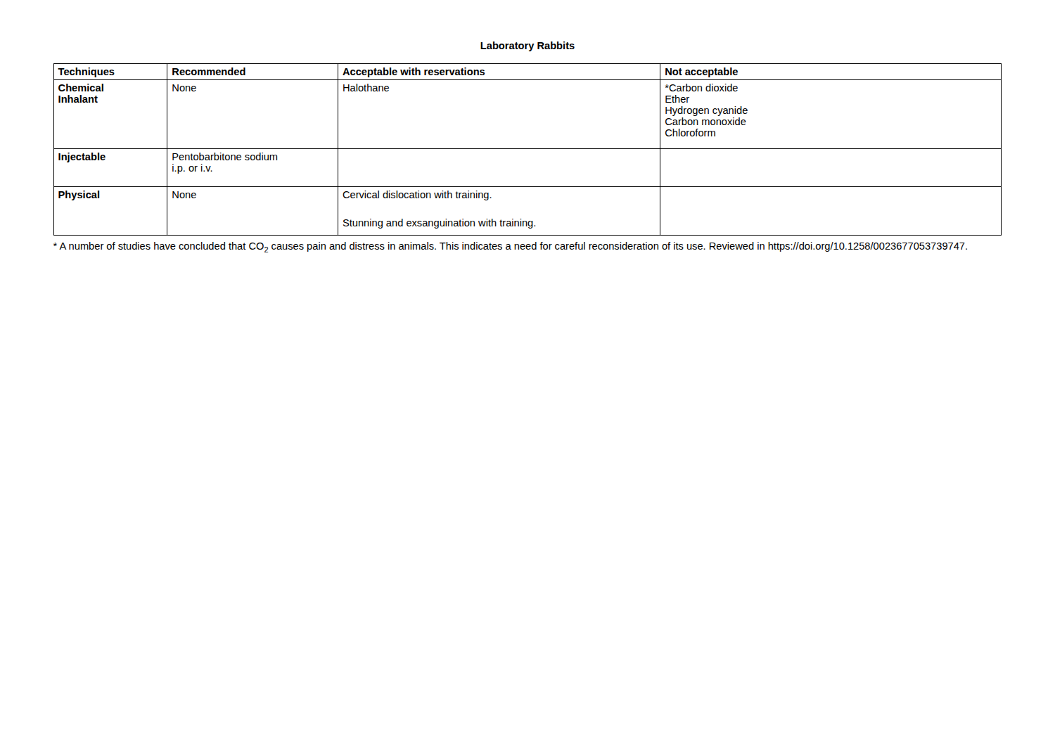Laboratory Rabbits
| Techniques | Recommended | Acceptable with reservations | Not acceptable |
| --- | --- | --- | --- |
| Chemical Inhalant | None | Halothane | *Carbon dioxide Ether Hydrogen cyanide Carbon monoxide Chloroform |
| Injectable | Pentobarbitone sodium i.p. or i.v. | | |
| Physical | None | Cervical dislocation with training. Stunning and exsanguination with training. | |
* A number of studies have concluded that CO2 causes pain and distress in animals. This indicates a need for careful reconsideration of its use. Reviewed in https://doi.org/10.1258/0023677053739747.